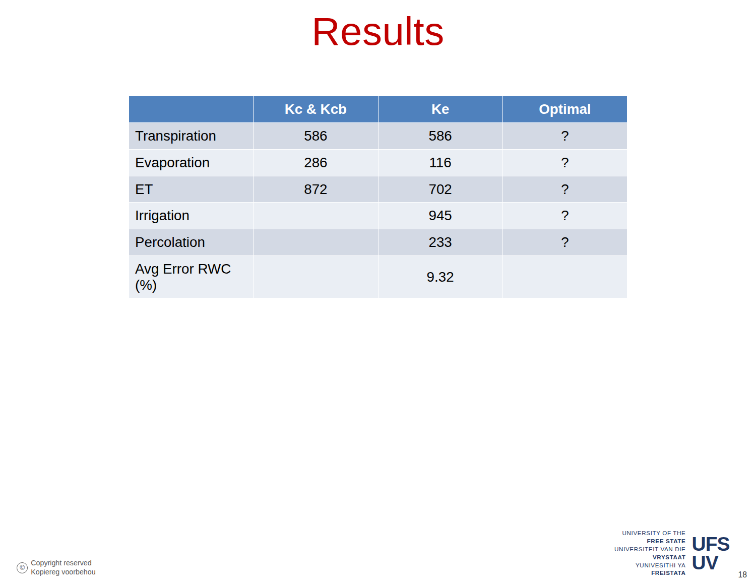Results
| | Kc & Kcb | Ke | Optimal |
| --- | --- | --- | --- |
| Transpiration | 586 | 586 | ? |
| Evaporation | 286 | 116 | ? |
| ET | 872 | 702 | ? |
| Irrigation | | 945 | ? |
| Percolation | | 233 | ? |
| Avg Error RWC (%) | | 9.32 | |
©Copyright reserved
Kopiereg voorbehou
UNIVERSITY OF THE
FREE STATE
UNIVERSITEIT VAN DIE
VRYSTAAT
YUNIVESITHI YA
FREISTATA
UFS UV
18